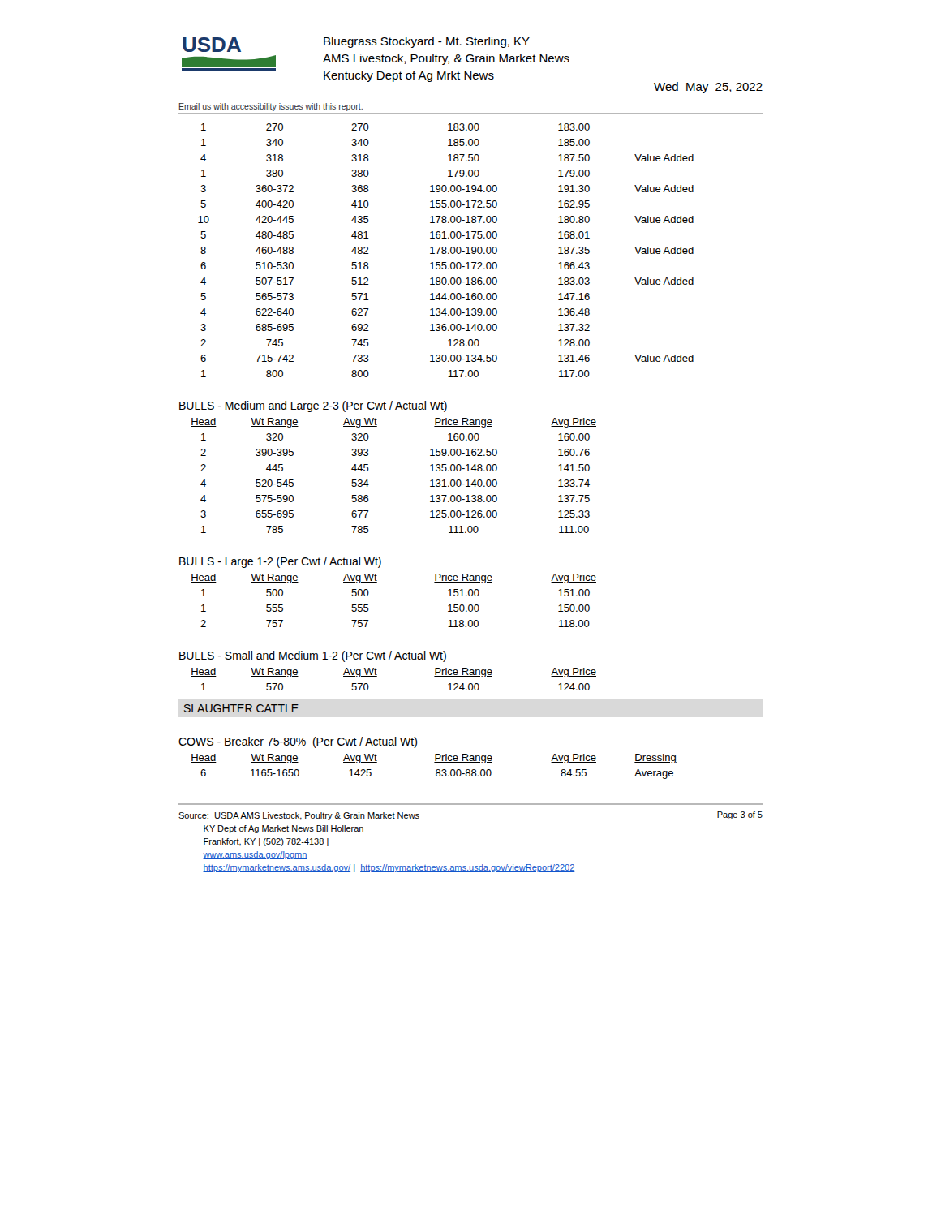USDA
Bluegrass Stockyard - Mt. Sterling, KY
AMS Livestock, Poultry, & Grain Market News
Kentucky Dept of Ag Mrkt News
Wed May 25, 2022
Email us with accessibility issues with this report.
| 1 | 270 | 270 | 183.00 | 183.00 | |
| 1 | 340 | 340 | 185.00 | 185.00 | |
| 4 | 318 | 318 | 187.50 | 187.50 | Value Added |
| 1 | 380 | 380 | 179.00 | 179.00 | |
| 3 | 360-372 | 368 | 190.00-194.00 | 191.30 | Value Added |
| 5 | 400-420 | 410 | 155.00-172.50 | 162.95 | |
| 10 | 420-445 | 435 | 178.00-187.00 | 180.80 | Value Added |
| 5 | 480-485 | 481 | 161.00-175.00 | 168.01 | |
| 8 | 460-488 | 482 | 178.00-190.00 | 187.35 | Value Added |
| 6 | 510-530 | 518 | 155.00-172.00 | 166.43 | |
| 4 | 507-517 | 512 | 180.00-186.00 | 183.03 | Value Added |
| 5 | 565-573 | 571 | 144.00-160.00 | 147.16 | |
| 4 | 622-640 | 627 | 134.00-139.00 | 136.48 | |
| 3 | 685-695 | 692 | 136.00-140.00 | 137.32 | |
| 2 | 745 | 745 | 128.00 | 128.00 | |
| 6 | 715-742 | 733 | 130.00-134.50 | 131.46 | Value Added |
| 1 | 800 | 800 | 117.00 | 117.00 | |
BULLS - Medium and Large 2-3 (Per Cwt / Actual Wt)
| Head | Wt Range | Avg Wt | Price Range | Avg Price | |
| 1 | 320 | 320 | 160.00 | 160.00 | |
| 2 | 390-395 | 393 | 159.00-162.50 | 160.76 | |
| 2 | 445 | 445 | 135.00-148.00 | 141.50 | |
| 4 | 520-545 | 534 | 131.00-140.00 | 133.74 | |
| 4 | 575-590 | 586 | 137.00-138.00 | 137.75 | |
| 3 | 655-695 | 677 | 125.00-126.00 | 125.33 | |
| 1 | 785 | 785 | 111.00 | 111.00 | |
BULLS - Large 1-2 (Per Cwt / Actual Wt)
| Head | Wt Range | Avg Wt | Price Range | Avg Price | |
| 1 | 500 | 500 | 151.00 | 151.00 | |
| 1 | 555 | 555 | 150.00 | 150.00 | |
| 2 | 757 | 757 | 118.00 | 118.00 | |
BULLS - Small and Medium 1-2 (Per Cwt / Actual Wt)
| Head | Wt Range | Avg Wt | Price Range | Avg Price | |
| 1 | 570 | 570 | 124.00 | 124.00 | |
SLAUGHTER CATTLE
COWS - Breaker 75-80% (Per Cwt / Actual Wt)
| Head | Wt Range | Avg Wt | Price Range | Avg Price | Dressing |
| 6 | 1165-1650 | 1425 | 83.00-88.00 | 84.55 | Average |
Source: USDA AMS Livestock, Poultry & Grain Market News
KY Dept of Ag Market News Bill Holleran
Frankfort, KY | (502) 782-4138 |
www.ams.usda.gov/lpgmn
https://mymarketnews.ams.usda.gov/ | https://mymarketnews.ams.usda.gov/viewReport/2202
Page 3 of 5